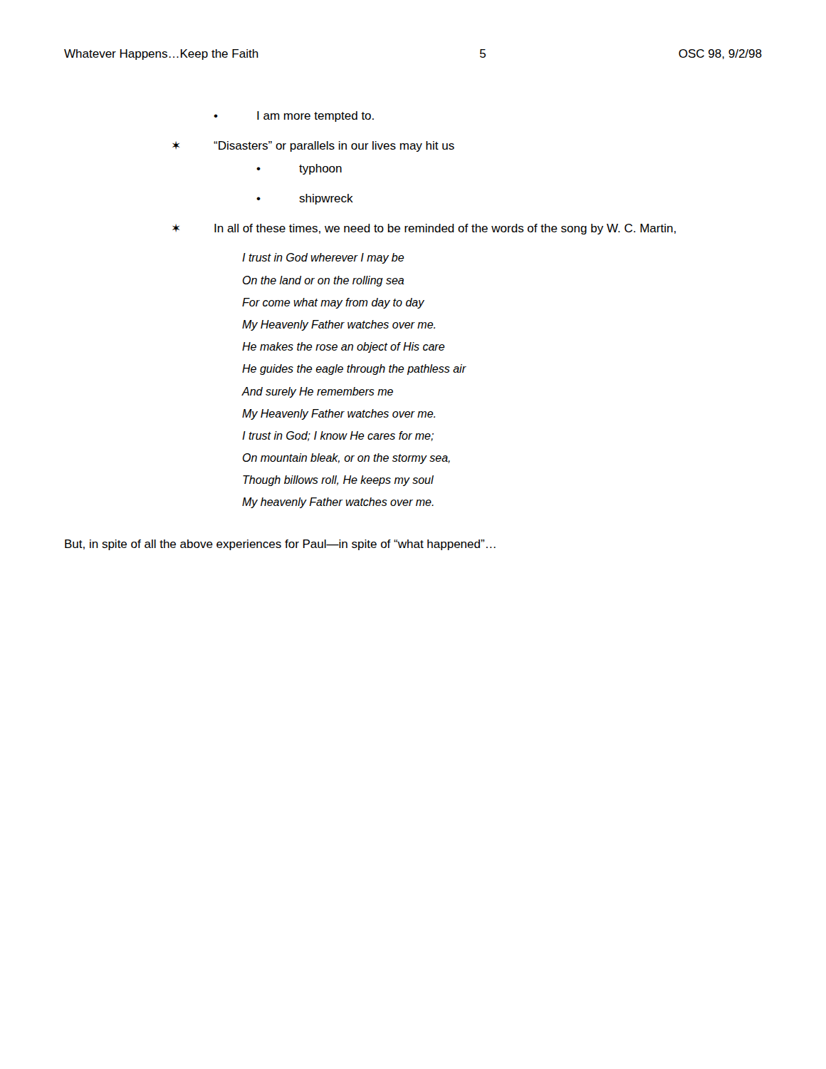Whatever Happens…Keep the Faith 5 OSC 98, 9/2/98
I am more tempted to.
“Disasters” or parallels in our lives may hit us
typhoon
shipwreck
In all of these times, we need to be reminded of the words of the song by W. C. Martin,
I trust in God wherever I may be
On the land or on the rolling sea
For come what may from day to day
My Heavenly Father watches over me.
He makes the rose an object of His care
He guides the eagle through the pathless air
And surely He remembers me
My Heavenly Father watches over me.
I trust in God; I know He cares for me;
On mountain bleak, or on the stormy sea,
Though billows roll, He keeps my soul
My heavenly Father watches over me.
But, in spite of all the above experiences for Paul—in spite of “what happened”…